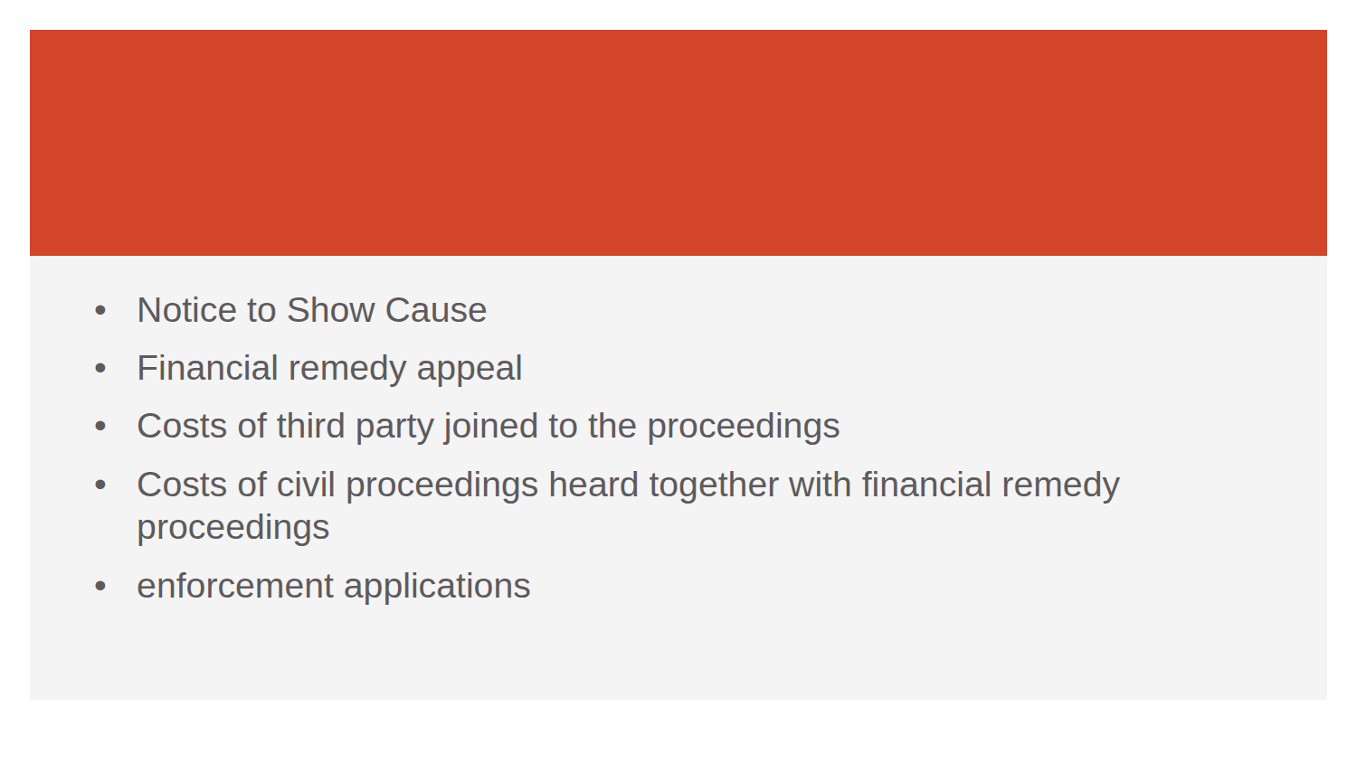Notice to Show Cause
Financial remedy appeal
Costs of third party joined to the proceedings
Costs of civil proceedings heard together with financial remedy proceedings
enforcement applications